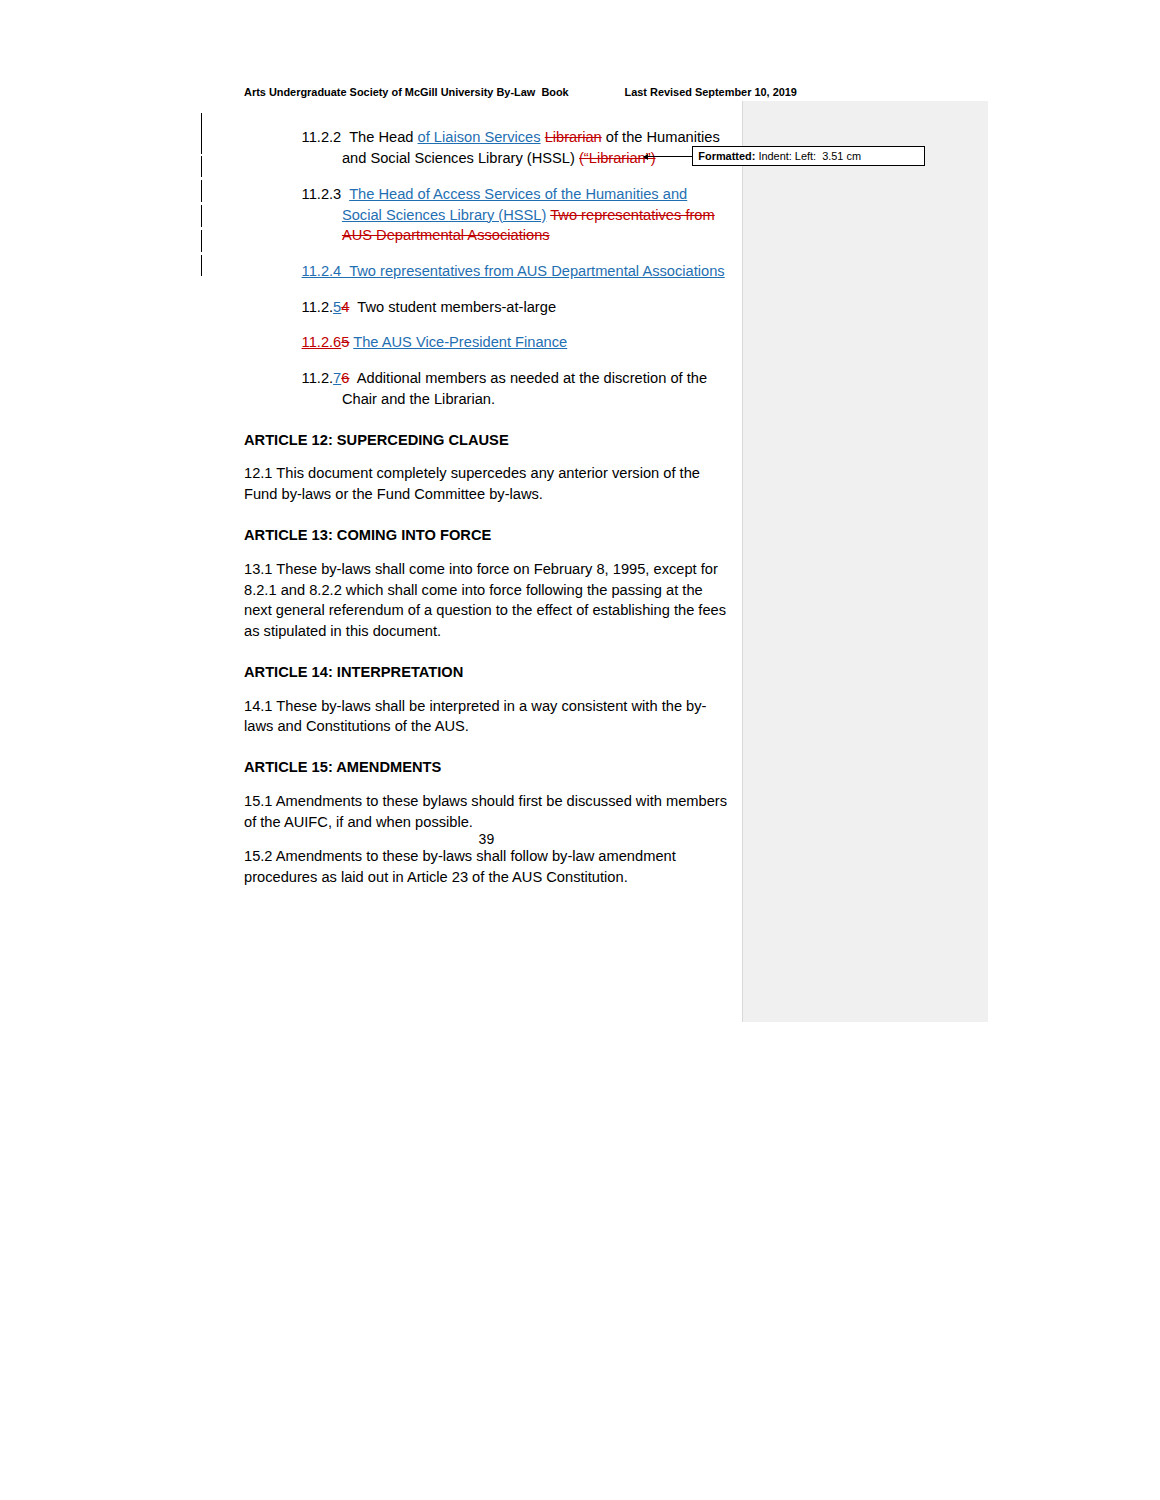Formatted: Indent: Left: 3.51 cm
Arts Undergraduate Society of McGill University By-Law Book Last Revised September 10, 2019
11.2.2 The Head of Liaison Services Librarian of the Humanities and Social Sciences Library (HSSL) (“Librarian”)
11.2.3 The Head of Access Services of the Humanities and Social Sciences Library (HSSL) Two representatives from AUS Departmental Associations
11.2.4 Two representatives from AUS Departmental Associations
11.2.54 Two student members-at-large
11.2.65 The AUS Vice-President Finance
11.2.76 Additional members as needed at the discretion of the Chair and the Librarian.
ARTICLE 12: SUPERCEDING CLAUSE
12.1 This document completely supercedes any anterior version of the Fund by-laws or the Fund Committee by-laws.
ARTICLE 13: COMING INTO FORCE
13.1 These by-laws shall come into force on February 8, 1995, except for 8.2.1 and 8.2.2 which shall come into force following the passing at the next general referendum of a question to the effect of establishing the fees as stipulated in this document.
ARTICLE 14: INTERPRETATION
14.1 These by-laws shall be interpreted in a way consistent with the by-laws and Constitutions of the AUS.
ARTICLE 15: AMENDMENTS
15.1 Amendments to these bylaws should first be discussed with members of the AUIFC, if and when possible.
15.2 Amendments to these by-laws shall follow by-law amendment procedures as laid out in Article 23 of the AUS Constitution.
39